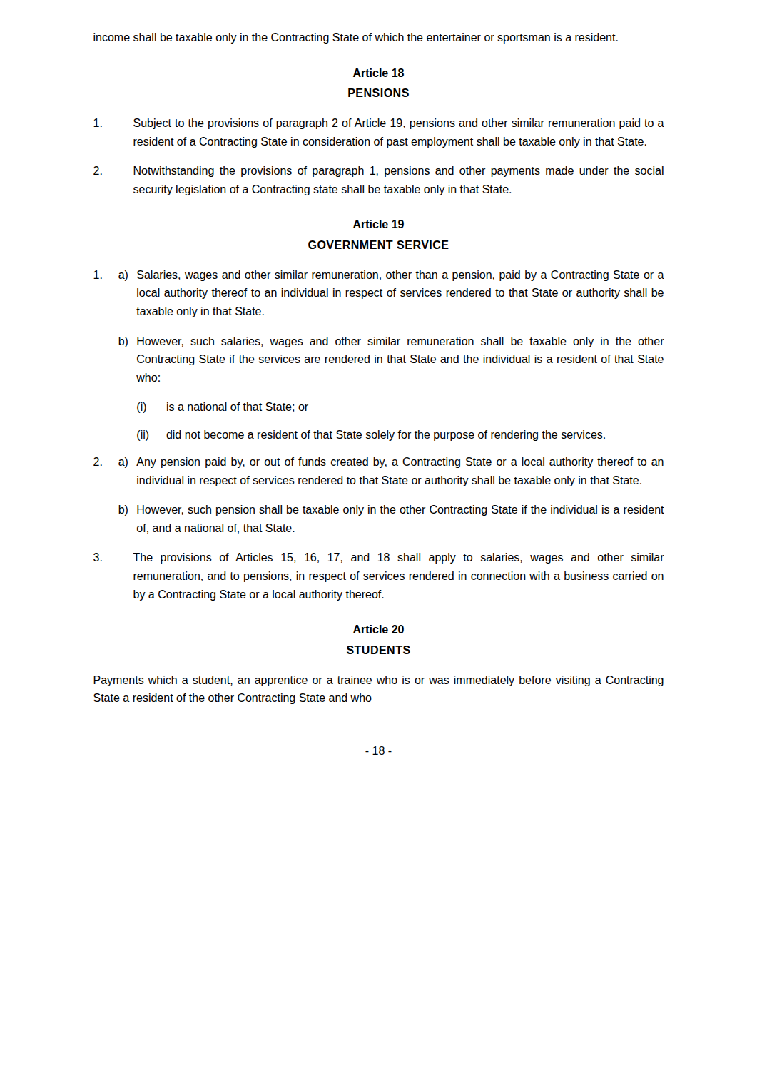income shall be taxable only in the Contracting State of which the entertainer or sportsman is a resident.
Article 18
PENSIONS
1.
Subject to the provisions of paragraph 2 of Article 19, pensions and other similar remuneration paid to a resident of a Contracting State in consideration of past employment shall be taxable only in that State.
2.
Notwithstanding the provisions of paragraph 1, pensions and other payments made under the social security legislation of a Contracting state shall be taxable only in that State.
Article 19
GOVERNMENT SERVICE
1.
a)
Salaries, wages and other similar remuneration, other than a pension, paid by a Contracting State or a local authority thereof to an individual in respect of services rendered to that State or authority shall be taxable only in that State.
b)
However, such salaries, wages and other similar remuneration shall be taxable only in the other Contracting State if the services are rendered in that State and the individual is a resident of that State who:
(i)
is a national of that State; or
(ii)
did not become a resident of that State solely for the purpose of rendering the services.
2.
a)
Any pension paid by, or out of funds created by, a Contracting State or a local authority thereof to an individual in respect of services rendered to that State or authority shall be taxable only in that State.
b)
However, such pension shall be taxable only in the other Contracting State if the individual is a resident of, and a national of, that State.
3.
The provisions of Articles 15, 16, 17, and 18 shall apply to salaries, wages and other similar remuneration, and to pensions, in respect of services rendered in connection with a business carried on by a Contracting State or a local authority thereof.
Article 20
STUDENTS
Payments which a student, an apprentice or a trainee who is or was immediately before visiting a Contracting State a resident of the other Contracting State and who
- 18 -